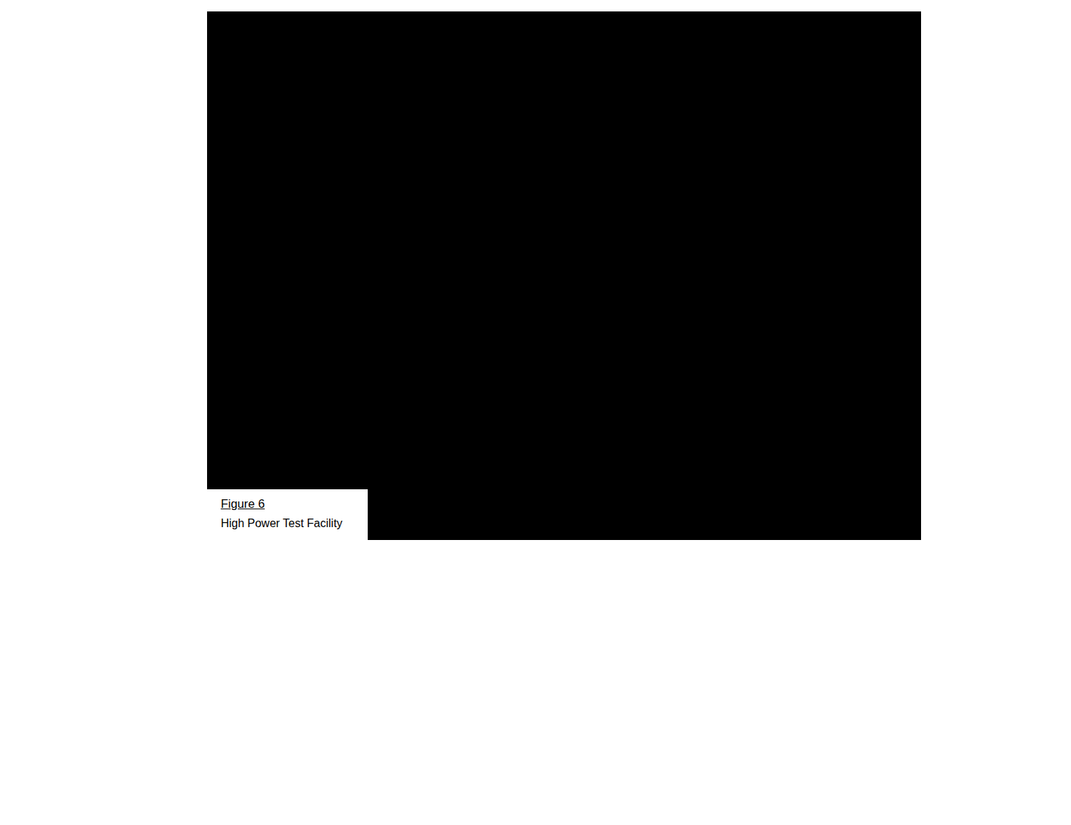Figure 6
High Power Test Facility